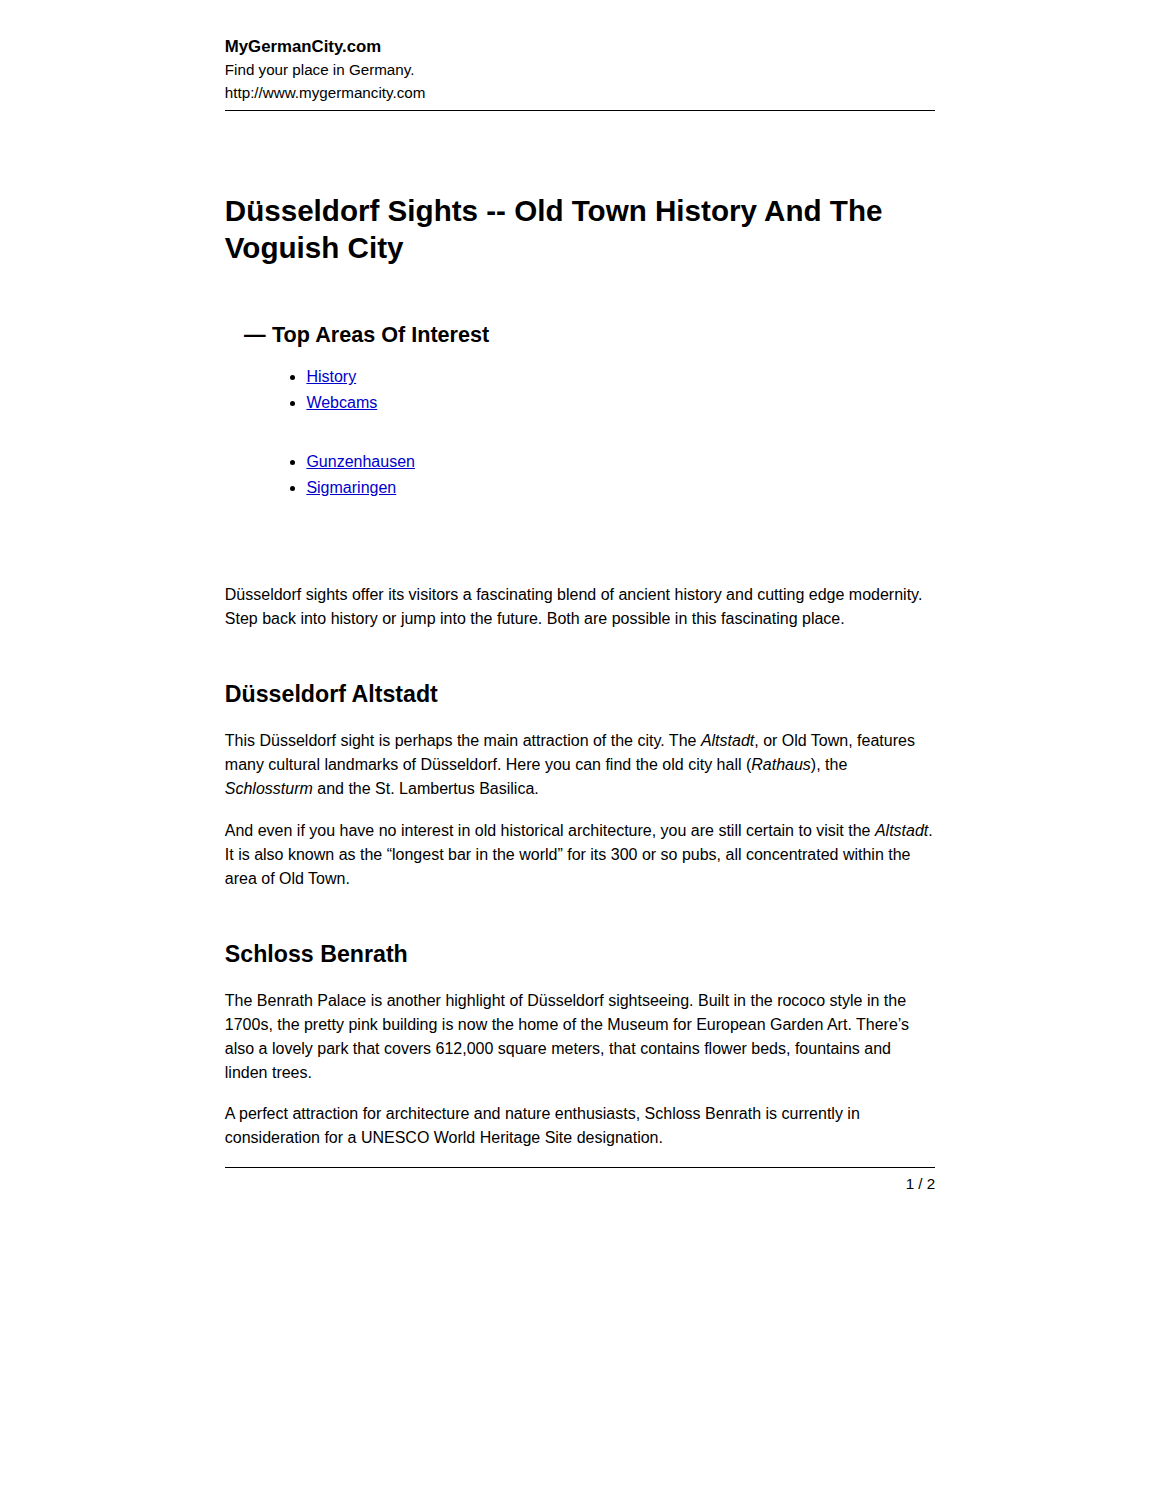MyGermanCity.com
Find your place in Germany.
http://www.mygermancity.com
Düsseldorf Sights -- Old Town History And The Voguish City
— Top Areas Of Interest
History
Webcams
Gunzenhausen
Sigmaringen
Düsseldorf sights offer its visitors a fascinating blend of ancient history and cutting edge modernity. Step back into history or jump into the future. Both are possible in this fascinating place.
Düsseldorf Altstadt
This Düsseldorf sight is perhaps the main attraction of the city. The Altstadt, or Old Town, features many cultural landmarks of Düsseldorf. Here you can find the old city hall (Rathaus), the Schlossturm and the St. Lambertus Basilica.
And even if you have no interest in old historical architecture, you are still certain to visit the Altstadt. It is also known as the “longest bar in the world” for its 300 or so pubs, all concentrated within the area of Old Town.
Schloss Benrath
The Benrath Palace is another highlight of Düsseldorf sightseeing. Built in the rococo style in the 1700s, the pretty pink building is now the home of the Museum for European Garden Art. There’s also a lovely park that covers 612,000 square meters, that contains flower beds, fountains and linden trees.
A perfect attraction for architecture and nature enthusiasts, Schloss Benrath is currently in consideration for a UNESCO World Heritage Site designation.
1 / 2